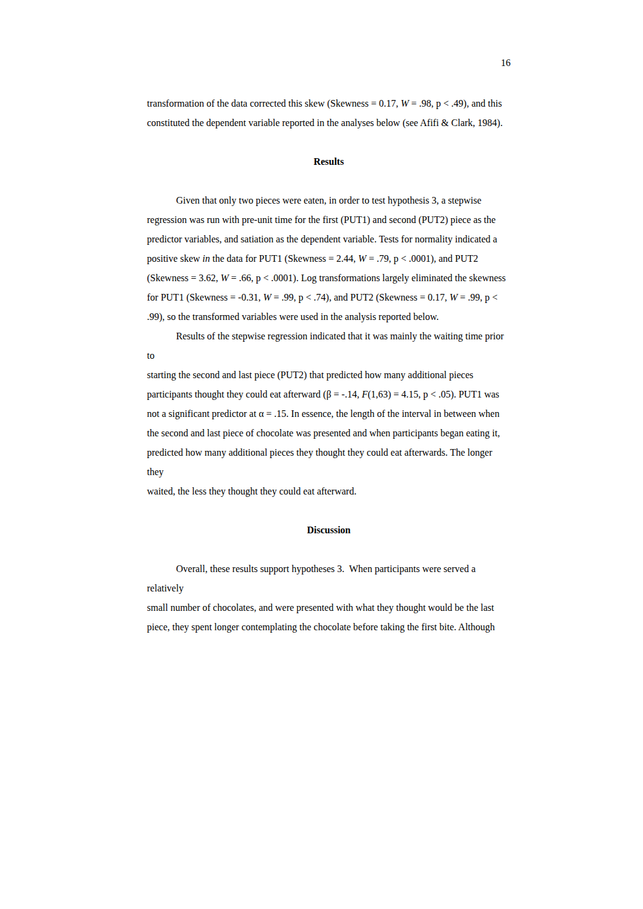16
transformation of the data corrected this skew (Skewness = 0.17, W = .98, p < .49), and this
constituted the dependent variable reported in the analyses below (see Afifi & Clark, 1984).
Results
Given that only two pieces were eaten, in order to test hypothesis 3, a stepwise
regression was run with pre-unit time for the first (PUT1) and second (PUT2) piece as the
predictor variables, and satiation as the dependent variable. Tests for normality indicated a
positive skew in the data for PUT1 (Skewness = 2.44, W = .79, p < .0001), and PUT2
(Skewness = 3.62, W = .66, p < .0001). Log transformations largely eliminated the skewness
for PUT1 (Skewness = -0.31, W = .99, p < .74), and PUT2 (Skewness = 0.17, W = .99, p <
.99), so the transformed variables were used in the analysis reported below.
Results of the stepwise regression indicated that it was mainly the waiting time prior to
starting the second and last piece (PUT2) that predicted how many additional pieces
participants thought they could eat afterward (β = -.14, F(1,63) = 4.15, p < .05). PUT1 was
not a significant predictor at α = .15. In essence, the length of the interval in between when
the second and last piece of chocolate was presented and when participants began eating it,
predicted how many additional pieces they thought they could eat afterwards. The longer they
waited, the less they thought they could eat afterward.
Discussion
Overall, these results support hypotheses 3. When participants were served a relatively
small number of chocolates, and were presented with what they thought would be the last
piece, they spent longer contemplating the chocolate before taking the first bite. Although